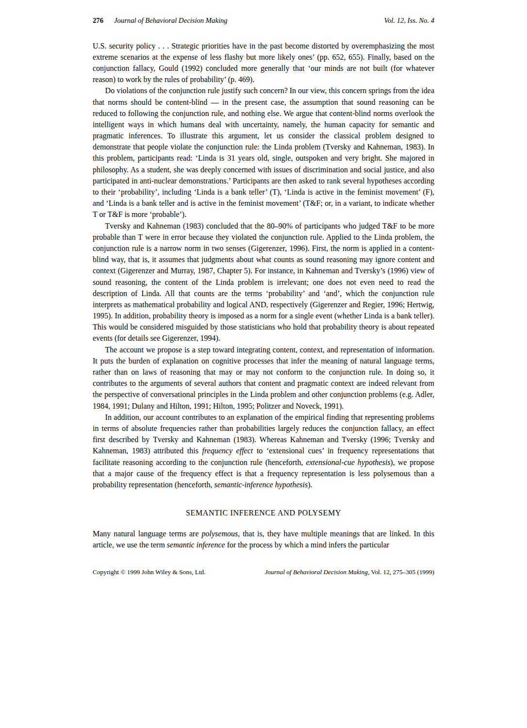276 Journal of Behavioral Decision Making Vol. 12, Iss. No. 4
U.S. security policy . . . Strategic priorities have in the past become distorted by overemphasizing the most extreme scenarios at the expense of less flashy but more likely ones’ (pp. 652, 655). Finally, based on the conjunction fallacy, Gould (1992) concluded more generally that ‘our minds are not built (for whatever reason) to work by the rules of probability’ (p. 469).
Do violations of the conjunction rule justify such concern? In our view, this concern springs from the idea that norms should be content-blind — in the present case, the assumption that sound reasoning can be reduced to following the conjunction rule, and nothing else. We argue that content-blind norms overlook the intelligent ways in which humans deal with uncertainty, namely, the human capacity for semantic and pragmatic inferences. To illustrate this argument, let us consider the classical problem designed to demonstrate that people violate the conjunction rule: the Linda problem (Tversky and Kahneman, 1983). In this problem, participants read: ‘Linda is 31 years old, single, outspoken and very bright. She majored in philosophy. As a student, she was deeply concerned with issues of discrimination and social justice, and also participated in anti-nuclear demonstrations.’ Participants are then asked to rank several hypotheses according to their ‘probability’, including ‘Linda is a bank teller’ (T), ‘Linda is active in the feminist movement’ (F), and ‘Linda is a bank teller and is active in the feminist movement’ (T&F; or, in a variant, to indicate whether T or T&F is more ‘probable’).
Tversky and Kahneman (1983) concluded that the 80–90% of participants who judged T&F to be more probable than T were in error because they violated the conjunction rule. Applied to the Linda problem, the conjunction rule is a narrow norm in two senses (Gigerenzer, 1996). First, the norm is applied in a content-blind way, that is, it assumes that judgments about what counts as sound reasoning may ignore content and context (Gigerenzer and Murray, 1987, Chapter 5). For instance, in Kahneman and Tversky’s (1996) view of sound reasoning, the content of the Linda problem is irrelevant; one does not even need to read the description of Linda. All that counts are the terms ‘probability’ and ‘and’, which the conjunction rule interprets as mathematical probability and logical AND, respectively (Gigerenzer and Regier, 1996; Hertwig, 1995). In addition, probability theory is imposed as a norm for a single event (whether Linda is a bank teller). This would be considered misguided by those statisticians who hold that probability theory is about repeated events (for details see Gigerenzer, 1994).
The account we propose is a step toward integrating content, context, and representation of information. It puts the burden of explanation on cognitive processes that infer the meaning of natural language terms, rather than on laws of reasoning that may or may not conform to the conjunction rule. In doing so, it contributes to the arguments of several authors that content and pragmatic context are indeed relevant from the perspective of conversational principles in the Linda problem and other conjunction problems (e.g. Adler, 1984, 1991; Dulany and Hilton, 1991; Hilton, 1995; Politzer and Noveck, 1991).
In addition, our account contributes to an explanation of the empirical finding that representing problems in terms of absolute frequencies rather than probabilities largely reduces the conjunction fallacy, an effect first described by Tversky and Kahneman (1983). Whereas Kahneman and Tversky (1996; Tversky and Kahneman, 1983) attributed this frequency effect to ‘extensional cues’ in frequency representations that facilitate reasoning according to the conjunction rule (henceforth, extensional-cue hypothesis), we propose that a major cause of the frequency effect is that a frequency representation is less polysemous than a probability representation (henceforth, semantic-inference hypothesis).
Semantic Inference and Polysemy
Many natural language terms are polysemous, that is, they have multiple meanings that are linked. In this article, we use the term semantic inference for the process by which a mind infers the particular
Copyright © 1999 John Wiley & Sons, Ltd. Journal of Behavioral Decision Making, Vol. 12, 275–305 (1999)